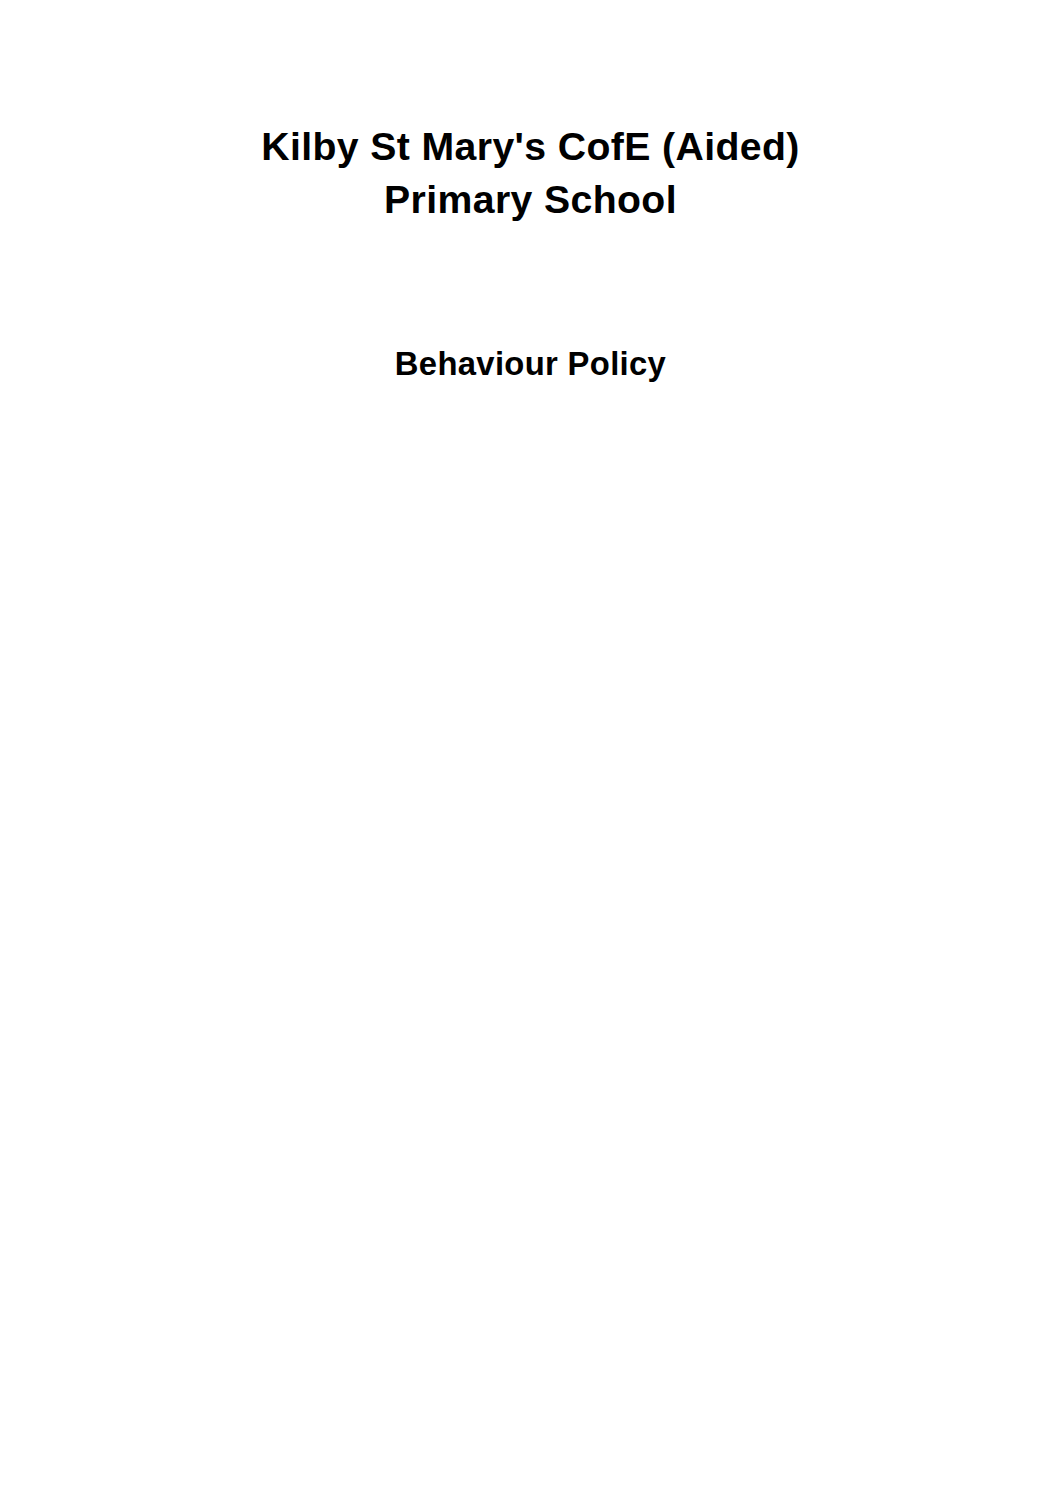Kilby St Mary's CofE (Aided)
Primary School
Behaviour Policy